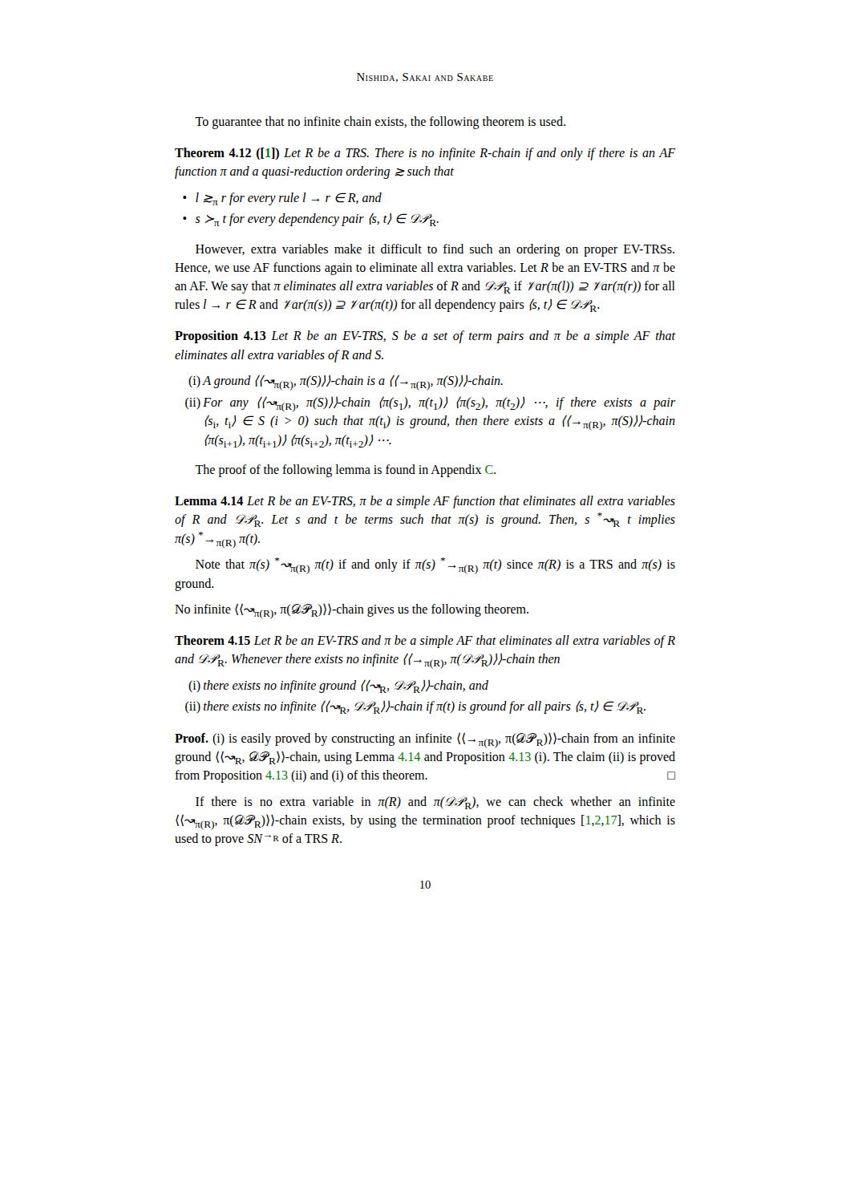Nishida, Sakai and Sakabe
To guarantee that no infinite chain exists, the following theorem is used.
Theorem 4.12 ([1]) Let R be a TRS. There is no infinite R-chain if and only if there is an AF function π and a quasi-reduction ordering ≳ such that
l ≳π r for every rule l → r ∈ R, and
s ≻π t for every dependency pair ⟨s, t⟩ ∈ 𝒟𝒫R.
However, extra variables make it difficult to find such an ordering on proper EV-TRSs. Hence, we use AF functions again to eliminate all extra variables. Let R be an EV-TRS and π be an AF. We say that π eliminates all extra variables of R and 𝒟𝒫R if 𝒱ar(π(l)) ⊇ 𝒱ar(π(r)) for all rules l → r ∈ R and 𝒱ar(π(s)) ⊇ 𝒱ar(π(t)) for all dependency pairs ⟨s, t⟩ ∈ 𝒟𝒫R.
Proposition 4.13 Let R be an EV-TRS, S be a set of term pairs and π be a simple AF that eliminates all extra variables of R and S.
A ground ⟨⟨↝π(R), π(S)⟩⟩-chain is a ⟨⟨→π(R), π(S)⟩⟩-chain.
For any ⟨⟨↝π(R), π(S)⟩⟩-chain ⟨π(s1), π(t1)⟩ ⟨π(s2), π(t2)⟩ ⋯, if there exists a pair ⟨si, ti⟩ ∈ S (i > 0) such that π(ti) is ground, then there exists a ⟨⟨→π(R), π(S)⟩⟩-chain ⟨π(si+1), π(ti+1)⟩ ⟨π(si+2), π(ti+2)⟩ ⋯.
The proof of the following lemma is found in Appendix C.
Lemma 4.14 Let R be an EV-TRS, π be a simple AF function that eliminates all extra variables of R and 𝒟𝒫R. Let s and t be terms such that π(s) is ground. Then, s *↝R t implies π(s) *→π(R) π(t).
Note that π(s) *↝π(R) π(t) if and only if π(s) *→π(R) π(t) since π(R) is a TRS and π(s) is ground.
No infinite ⟨⟨↝π(R), π(𝒟𝒫R)⟩⟩-chain gives us the following theorem.
Theorem 4.15 Let R be an EV-TRS and π be a simple AF that eliminates all extra variables of R and 𝒟𝒫R. Whenever there exists no infinite ⟨⟨→π(R), π(𝒟𝒫R)⟩⟩-chain then
there exists no infinite ground ⟨⟨↝R, 𝒟𝒫R⟩⟩-chain, and
there exists no infinite ⟨⟨↝R, 𝒟𝒫R⟩⟩-chain if π(t) is ground for all pairs ⟨s, t⟩ ∈ 𝒟𝒫R.
Proof. (i) is easily proved by constructing an infinite ⟨⟨→π(R), π(𝒟𝒫R)⟩⟩-chain from an infinite ground ⟨⟨↝R, 𝒟𝒫R⟩⟩-chain, using Lemma 4.14 and Proposition 4.13 (i). The claim (ii) is proved from Proposition 4.13 (ii) and (i) of this theorem. □
If there is no extra variable in π(R) and π(𝒟𝒫R), we can check whether an infinite ⟨⟨↝π(R), π(𝒟𝒫R)⟩⟩-chain exists, by using the termination proof techniques [1,2,17], which is used to prove SN→R of a TRS R.
10